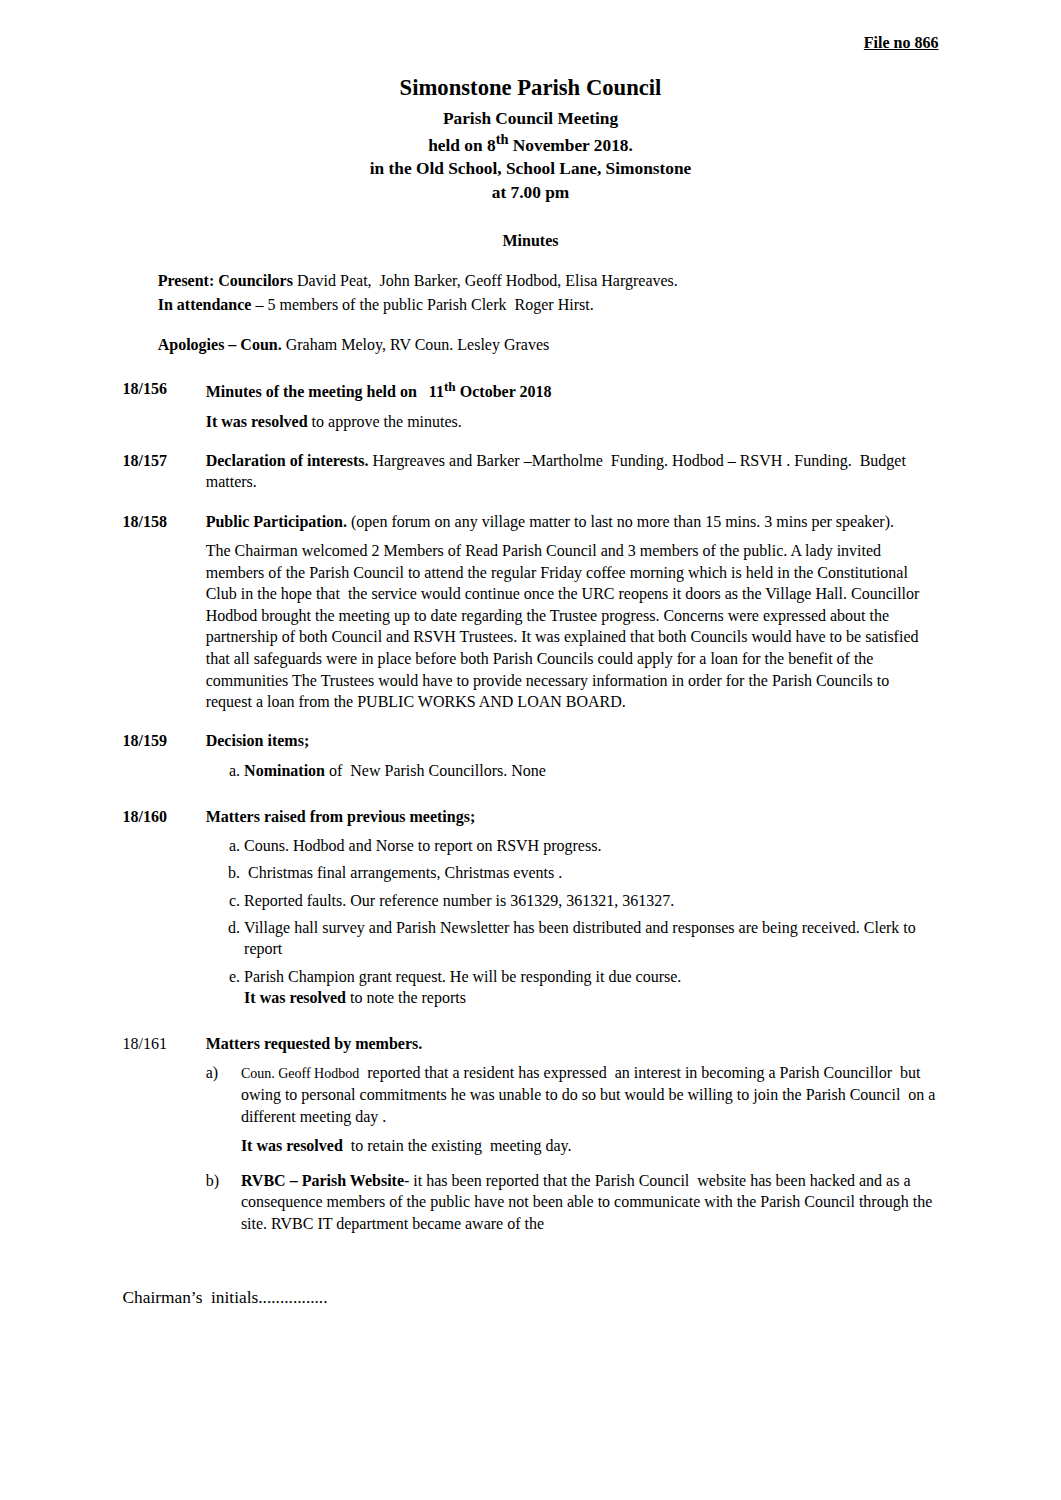File no 866
Simonstone Parish Council
Parish Council Meeting
held on 8th November 2018.
in the Old School, School Lane, Simonstone
at 7.00 pm
Minutes
Present: Councilors David Peat, John Barker, Geoff Hodbod, Elisa Hargreaves.
In attendance – 5 members of the public Parish Clerk Roger Hirst.
Apologies – Coun. Graham Meloy, RV Coun. Lesley Graves
18/156
Minutes of the meeting held on 11th October 2018
It was resolved to approve the minutes.
18/157
Declaration of interests. Hargreaves and Barker –Martholme Funding. Hodbod – RSVH . Funding. Budget matters.
18/158
Public Participation. (open forum on any village matter to last no more than 15 mins. 3 mins per speaker).
The Chairman welcomed 2 Members of Read Parish Council and 3 members of the public. A lady invited members of the Parish Council to attend the regular Friday coffee morning which is held in the Constitutional Club in the hope that the service would continue once the URC reopens it doors as the Village Hall. Councillor Hodbod brought the meeting up to date regarding the Trustee progress. Concerns were expressed about the partnership of both Council and RSVH Trustees. It was explained that both Councils would have to be satisfied that all safeguards were in place before both Parish Councils could apply for a loan for the benefit of the communities The Trustees would have to provide necessary information in order for the Parish Councils to request a loan from the PUBLIC WORKS AND LOAN BOARD.
18/159
Decision items;
Nomination of New Parish Councillors. None
18/160
Matters raised from previous meetings;
Couns. Hodbod and Norse to report on RSVH progress.
Christmas final arrangements, Christmas events .
Reported faults. Our reference number is 361329, 361321, 361327.
Village hall survey and Parish Newsletter has been distributed and responses are being received. Clerk to report
Parish Champion grant request. He will be responding it due course.
It was resolved to note the reports
18/161
Matters requested by members.
a)
Coun. Geoff Hodbod reported that a resident has expressed an interest in becoming a Parish Councillor but owing to personal commitments he was unable to do so but would be willing to join the Parish Council on a different meeting day .
It was resolved to retain the existing meeting day.
b)
RVBC – Parish Website- it has been reported that the Parish Council website has been hacked and as a consequence members of the public have not been able to communicate with the Parish Council through the site. RVBC IT department became aware of the
Chairman’s initials................